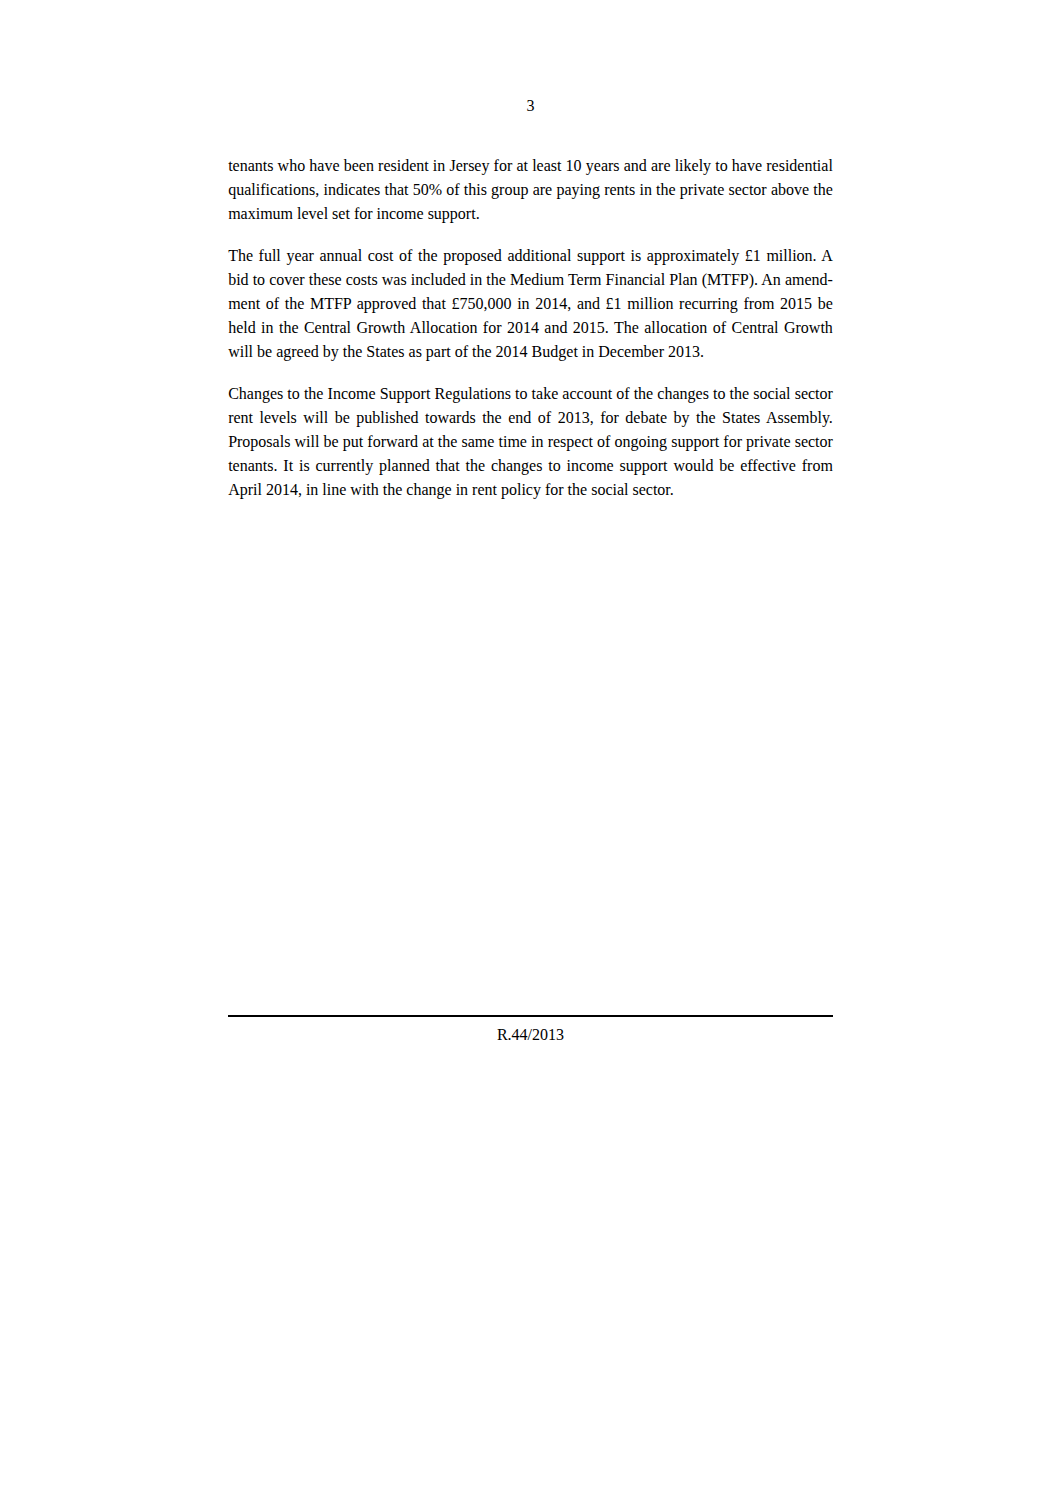3
tenants who have been resident in Jersey for at least 10 years and are likely to have residential qualifications, indicates that 50% of this group are paying rents in the private sector above the maximum level set for income support.
The full year annual cost of the proposed additional support is approximately £1 million. A bid to cover these costs was included in the Medium Term Financial Plan (MTFP). An amendment of the MTFP approved that £750,000 in 2014, and £1 million recurring from 2015 be held in the Central Growth Allocation for 2014 and 2015. The allocation of Central Growth will be agreed by the States as part of the 2014 Budget in December 2013.
Changes to the Income Support Regulations to take account of the changes to the social sector rent levels will be published towards the end of 2013, for debate by the States Assembly. Proposals will be put forward at the same time in respect of ongoing support for private sector tenants. It is currently planned that the changes to income support would be effective from April 2014, in line with the change in rent policy for the social sector.
R.44/2013